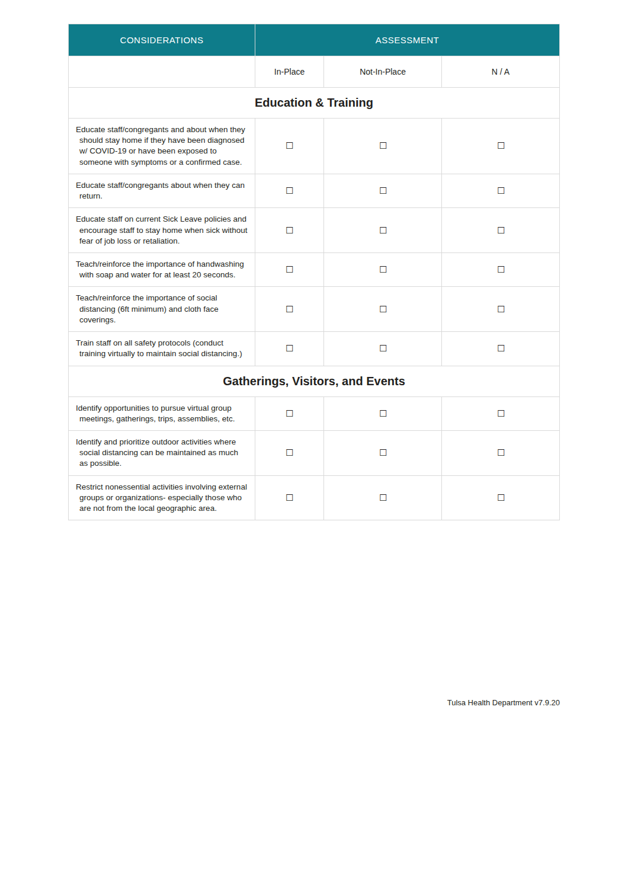| CONSIDERATIONS | ASSESSMENT |
| --- | --- |
| | In-Place | Not-In-Place | N / A |
| Education & Training |
| Educate staff/congregants and about when they should stay home if they have been diagnosed w/ COVID-19 or have been exposed to someone with symptoms or a confirmed case. | ☐ | ☐ | ☐ |
| Educate staff/congregants about when they can return. | ☐ | ☐ | ☐ |
| Educate staff on current Sick Leave policies and encourage staff to stay home when sick without fear of job loss or retaliation. | ☐ | ☐ | ☐ |
| Teach/reinforce the importance of handwashing with soap and water for at least 20 seconds. | ☐ | ☐ | ☐ |
| Teach/reinforce the importance of social distancing (6ft minimum) and cloth face coverings. | ☐ | ☐ | ☐ |
| Train staff on all safety protocols (conduct training virtually to maintain social distancing.) | ☐ | ☐ | ☐ |
| Gatherings, Visitors, and Events |
| Identify opportunities to pursue virtual group meetings, gatherings, trips, assemblies, etc. | ☐ | ☐ | ☐ |
| Identify and prioritize outdoor activities where social distancing can be maintained as much as possible. | ☐ | ☐ | ☐ |
| Restrict nonessential activities involving external groups or organizations- especially those who are not from the local geographic area. | ☐ | ☐ | ☐ |
Tulsa Health Department v7.9.20